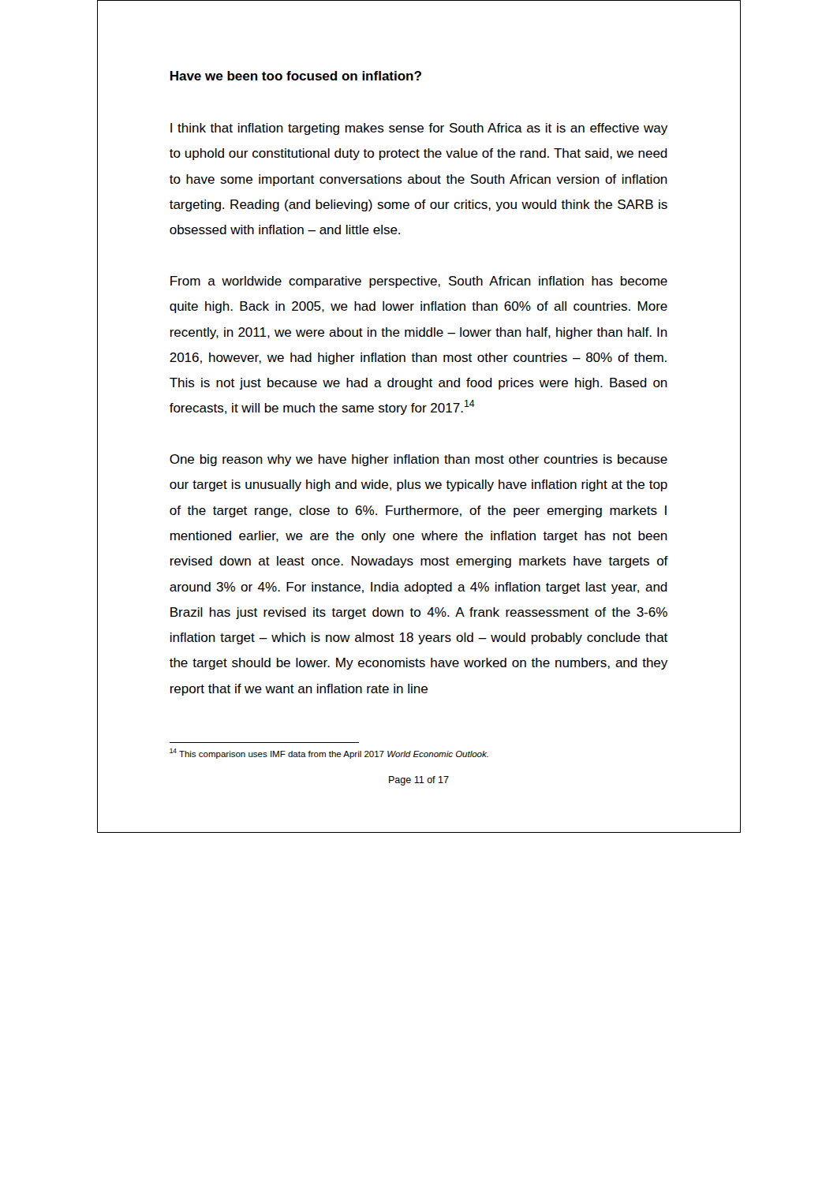Have we been too focused on inflation?
I think that inflation targeting makes sense for South Africa as it is an effective way to uphold our constitutional duty to protect the value of the rand. That said, we need to have some important conversations about the South African version of inflation targeting. Reading (and believing) some of our critics, you would think the SARB is obsessed with inflation – and little else.
From a worldwide comparative perspective, South African inflation has become quite high. Back in 2005, we had lower inflation than 60% of all countries. More recently, in 2011, we were about in the middle – lower than half, higher than half. In 2016, however, we had higher inflation than most other countries – 80% of them. This is not just because we had a drought and food prices were high. Based on forecasts, it will be much the same story for 2017.14
One big reason why we have higher inflation than most other countries is because our target is unusually high and wide, plus we typically have inflation right at the top of the target range, close to 6%. Furthermore, of the peer emerging markets I mentioned earlier, we are the only one where the inflation target has not been revised down at least once. Nowadays most emerging markets have targets of around 3% or 4%. For instance, India adopted a 4% inflation target last year, and Brazil has just revised its target down to 4%. A frank reassessment of the 3-6% inflation target – which is now almost 18 years old – would probably conclude that the target should be lower. My economists have worked on the numbers, and they report that if we want an inflation rate in line
14 This comparison uses IMF data from the April 2017 World Economic Outlook.
Page 11 of 17